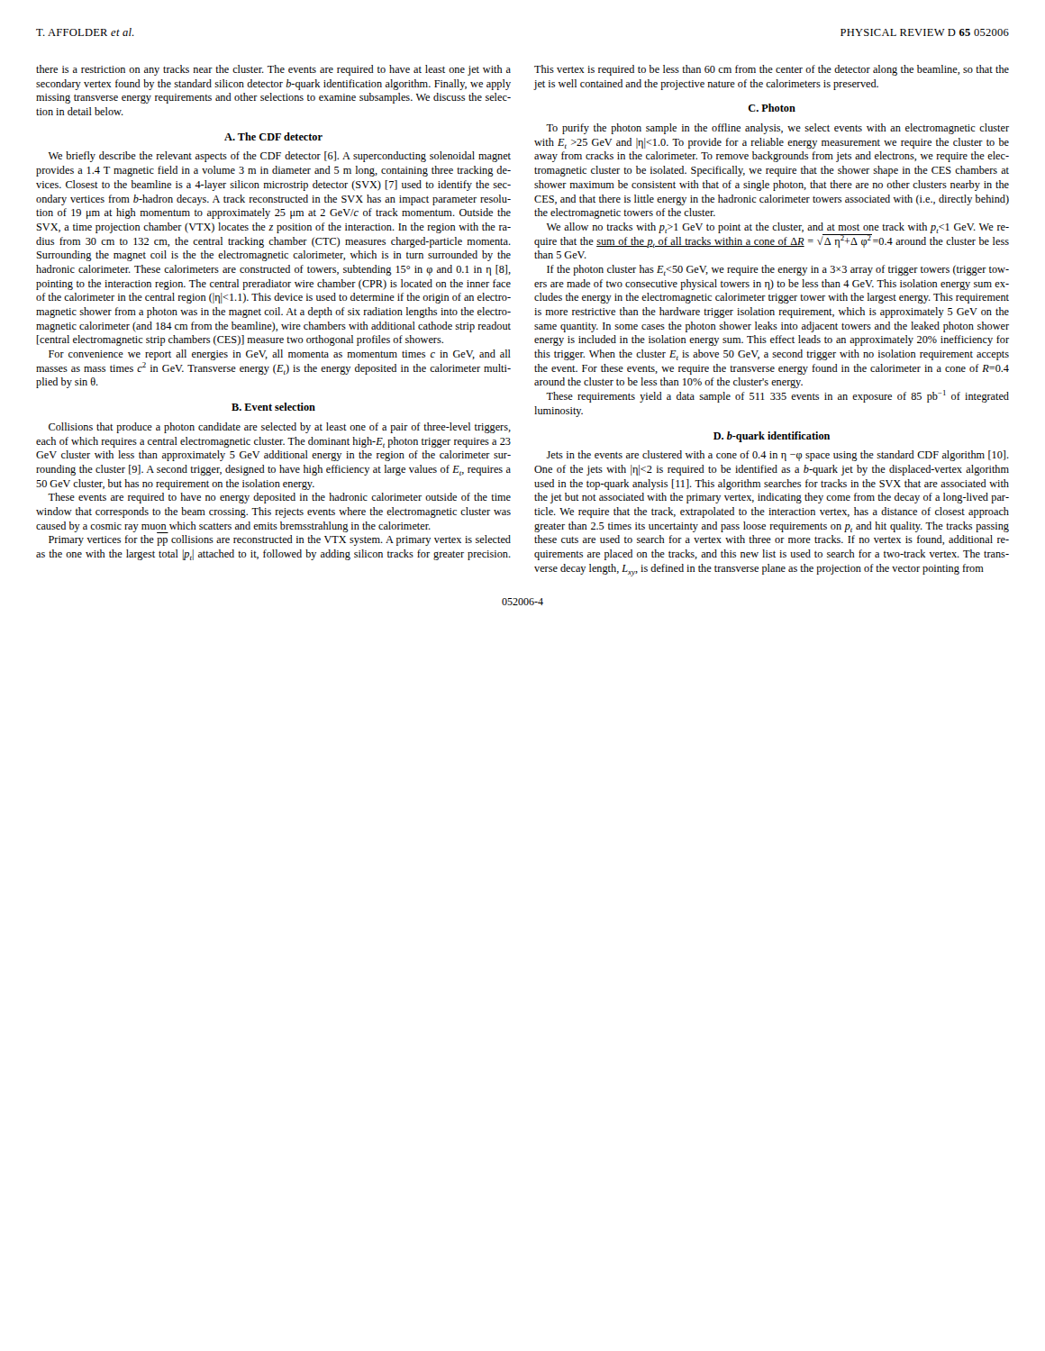T. AFFOLDER et al.
PHYSICAL REVIEW D 65 052006
there is a restriction on any tracks near the cluster. The events are required to have at least one jet with a secondary vertex found by the standard silicon detector b-quark identification algorithm. Finally, we apply missing transverse energy requirements and other selections to examine subsamples. We discuss the selection in detail below.
A. The CDF detector
We briefly describe the relevant aspects of the CDF detector [6]. A superconducting solenoidal magnet provides a 1.4 T magnetic field in a volume 3 m in diameter and 5 m long, containing three tracking devices. Closest to the beamline is a 4-layer silicon microstrip detector (SVX) [7] used to identify the secondary vertices from b-hadron decays. A track reconstructed in the SVX has an impact parameter resolution of 19 μm at high momentum to approximately 25 μm at 2 GeV/c of track momentum. Outside the SVX, a time projection chamber (VTX) locates the z position of the interaction. In the region with the radius from 30 cm to 132 cm, the central tracking chamber (CTC) measures charged-particle momenta. Surrounding the magnet coil is the the electromagnetic calorimeter, which is in turn surrounded by the hadronic calorimeter. These calorimeters are constructed of towers, subtending 15° in φ and 0.1 in η [8], pointing to the interaction region. The central preradiator wire chamber (CPR) is located on the inner face of the calorimeter in the central region (|η|<1.1). This device is used to determine if the origin of an electromagnetic shower from a photon was in the magnet coil. At a depth of six radiation lengths into the electromagnetic calorimeter (and 184 cm from the beamline), wire chambers with additional cathode strip readout [central electromagnetic strip chambers (CES)] measure two orthogonal profiles of showers.
For convenience we report all energies in GeV, all momenta as momentum times c in GeV, and all masses as mass times c2 in GeV. Transverse energy (Et) is the energy deposited in the calorimeter multiplied by sin θ.
B. Event selection
Collisions that produce a photon candidate are selected by at least one of a pair of three-level triggers, each of which requires a central electromagnetic cluster. The dominant high-Et photon trigger requires a 23 GeV cluster with less than approximately 5 GeV additional energy in the region of the calorimeter surrounding the cluster [9]. A second trigger, designed to have high efficiency at large values of Et, requires a 50 GeV cluster, but has no requirement on the isolation energy.
These events are required to have no energy deposited in the hadronic calorimeter outside of the time window that corresponds to the beam crossing. This rejects events where the electromagnetic cluster was caused by a cosmic ray muon which scatters and emits bremsstrahlung in the calorimeter.
Primary vertices for the pp collisions are reconstructed in the VTX system. A primary vertex is selected as the one with the largest total |pt| attached to it, followed by adding silicon tracks for greater precision. This vertex is required to be less than 60 cm from the center of the detector along the beamline, so that the jet is well contained and the projective nature of the calorimeters is preserved.
C. Photon
To purify the photon sample in the offline analysis, we select events with an electromagnetic cluster with Et >25 GeV and |η|<1.0. To provide for a reliable energy measurement we require the cluster to be away from cracks in the calorimeter. To remove backgrounds from jets and electrons, we require the electromagnetic cluster to be isolated. Specifically, we require that the shower shape in the CES chambers at shower maximum be consistent with that of a single photon, that there are no other clusters nearby in the CES, and that there is little energy in the hadronic calorimeter towers associated with (i.e., directly behind) the electromagnetic towers of the cluster.
We allow no tracks with pt>1 GeV to point at the cluster, and at most one track with pt<1 GeV. We require that the sum of the pt of all tracks within a cone of ΔR = √Δ η2+Δ φ2=0.4 around the cluster be less than 5 GeV.
If the photon cluster has Et<50 GeV, we require the energy in a 3×3 array of trigger towers (trigger towers are made of two consecutive physical towers in η) to be less than 4 GeV. This isolation energy sum excludes the energy in the electromagnetic calorimeter trigger tower with the largest energy. This requirement is more restrictive than the hardware trigger isolation requirement, which is approximately 5 GeV on the same quantity. In some cases the photon shower leaks into adjacent towers and the leaked photon shower energy is included in the isolation energy sum. This effect leads to an approximately 20% inefficiency for this trigger. When the cluster Et is above 50 GeV, a second trigger with no isolation requirement accepts the event. For these events, we require the transverse energy found in the calorimeter in a cone of R=0.4 around the cluster to be less than 10% of the cluster's energy.
These requirements yield a data sample of 511 335 events in an exposure of 85 pb−1 of integrated luminosity.
D. b-quark identification
Jets in the events are clustered with a cone of 0.4 in η −φ space using the standard CDF algorithm [10]. One of the jets with |η|<2 is required to be identified as a b-quark jet by the displaced-vertex algorithm used in the top-quark analysis [11]. This algorithm searches for tracks in the SVX that are associated with the jet but not associated with the primary vertex, indicating they come from the decay of a long-lived particle. We require that the track, extrapolated to the interaction vertex, has a distance of closest approach greater than 2.5 times its uncertainty and pass loose requirements on pt and hit quality. The tracks passing these cuts are used to search for a vertex with three or more tracks. If no vertex is found, additional requirements are placed on the tracks, and this new list is used to search for a two-track vertex. The transverse decay length, Lxy, is defined in the transverse plane as the projection of the vector pointing from
052006-4